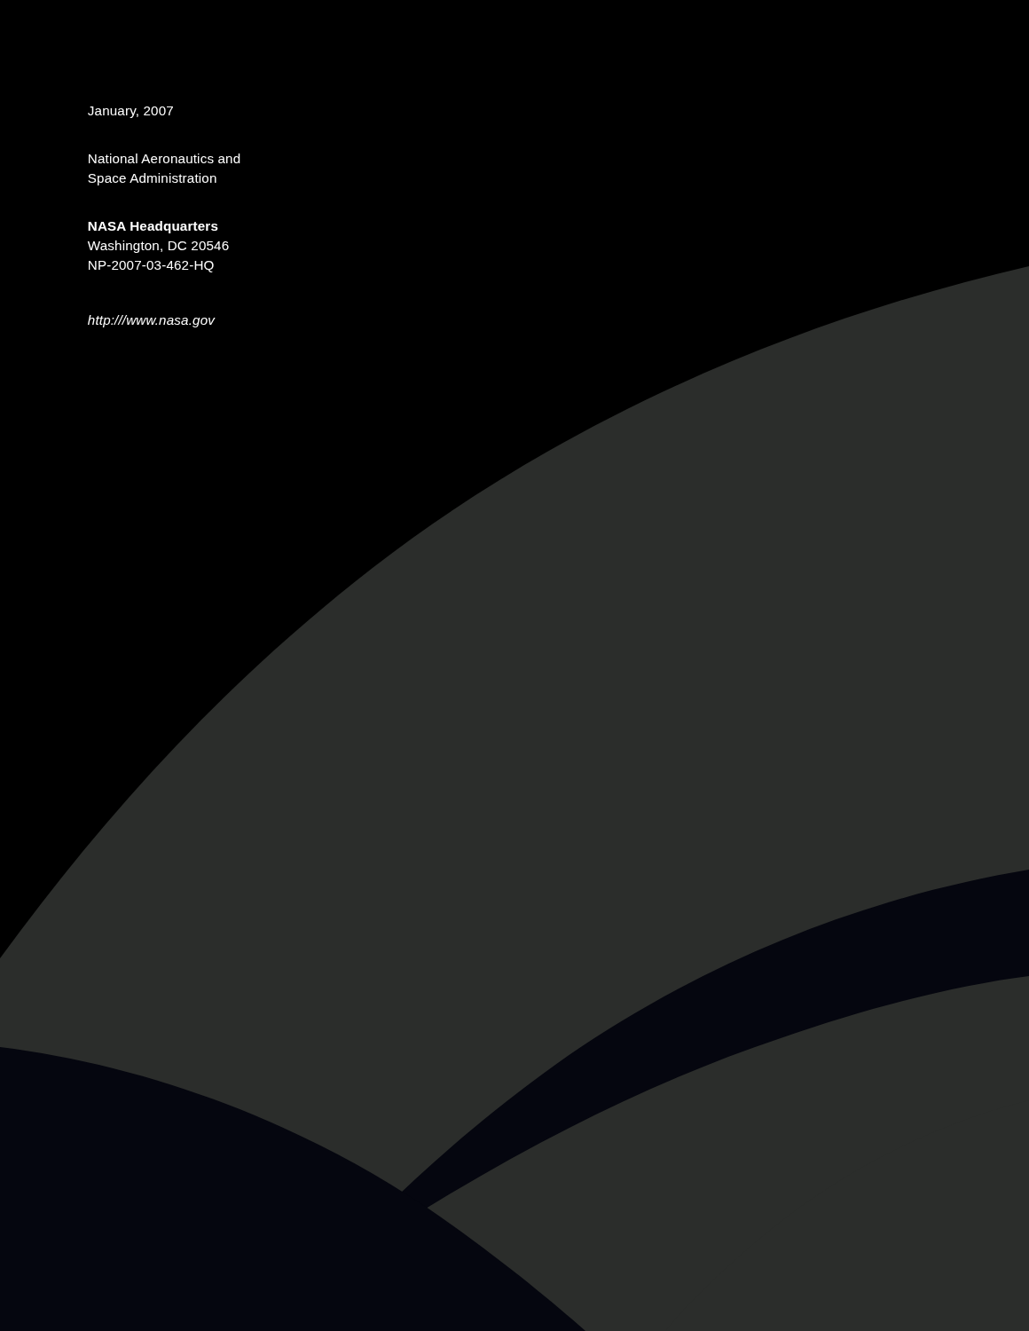January, 2007
National Aeronautics and
Space Administration
NASA Headquarters Washington, DC 20546
NP-2007-03-462-HQ
http:///www.nasa.gov